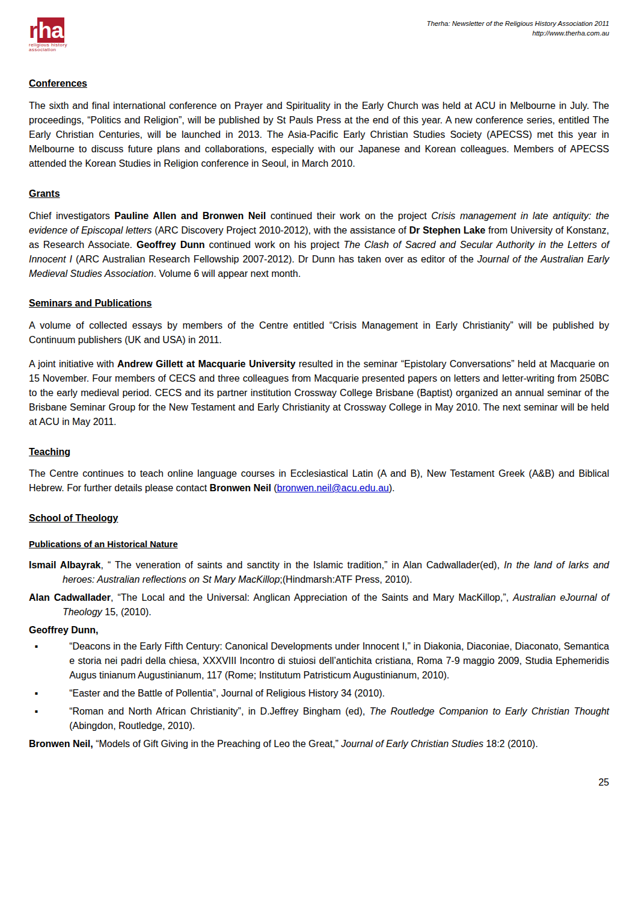rha
religious history
association
Therha: Newsletter of the Religious History Association 2011
http://www.therha.com.au
Conferences
The sixth and final international conference on Prayer and Spirituality in the Early Church was held at ACU in Melbourne in July. The proceedings, “Politics and Religion”, will be published by St Pauls Press at the end of this year. A new conference series, entitled The Early Christian Centuries, will be launched in 2013. The Asia-Pacific Early Christian Studies Society (APECSS) met this year in Melbourne to discuss future plans and collaborations, especially with our Japanese and Korean colleagues. Members of APECSS attended the Korean Studies in Religion conference in Seoul, in March 2010.
Grants
Chief investigators Pauline Allen and Bronwen Neil continued their work on the project Crisis management in late antiquity: the evidence of Episcopal letters (ARC Discovery Project 2010-2012), with the assistance of Dr Stephen Lake from University of Konstanz, as Research Associate. Geoffrey Dunn continued work on his project The Clash of Sacred and Secular Authority in the Letters of Innocent I (ARC Australian Research Fellowship 2007-2012). Dr Dunn has taken over as editor of the Journal of the Australian Early Medieval Studies Association. Volume 6 will appear next month.
Seminars and Publications
A volume of collected essays by members of the Centre entitled “Crisis Management in Early Christianity” will be published by Continuum publishers (UK and USA) in 2011.
A joint initiative with Andrew Gillett at Macquarie University resulted in the seminar “Epistolary Conversations” held at Macquarie on 15 November. Four members of CECS and three colleagues from Macquarie presented papers on letters and letter-writing from 250BC to the early medieval period. CECS and its partner institution Crossway College Brisbane (Baptist) organized an annual seminar of the Brisbane Seminar Group for the New Testament and Early Christianity at Crossway College in May 2010. The next seminar will be held at ACU in May 2011.
Teaching
The Centre continues to teach online language courses in Ecclesiastical Latin (A and B), New Testament Greek (A&B) and Biblical Hebrew. For further details please contact Bronwen Neil (bronwen.neil@acu.edu.au).
School of Theology
Publications of an Historical Nature
Ismail Albayrak, “ The veneration of saints and sanctity in the Islamic tradition,” in Alan Cadwallader(ed), In the land of larks and heroes: Australian reflections on St Mary MacKillop;(Hindmarsh:ATF Press, 2010).
Alan Cadwallader, “The Local and the Universal: Anglican Appreciation of the Saints and Mary MacKillop,”, Australian eJournal of Theology 15, (2010).
Geoffrey Dunn,
“Deacons in the Early Fifth Century: Canonical Developments under Innocent I,” in Diakonia, Diaconiae, Diaconato, Semantica e storia nei padri della chiesa, XXXVIII Incontro di stuiosi dell’antichita cristiana, Roma 7-9 maggio 2009, Studia Ephemeridis Augus tinianum Augustinianum, 117 (Rome; Institutum Patristicum Augustinianum, 2010).
“Easter and the Battle of Pollentia”, Journal of Religious History 34 (2010).
“Roman and North African Christianity”, in D.Jeffrey Bingham (ed), The Routledge Companion to Early Christian Thought (Abingdon, Routledge, 2010).
Bronwen Neil, “Models of Gift Giving in the Preaching of Leo the Great,” Journal of Early Christian Studies 18:2 (2010).
25